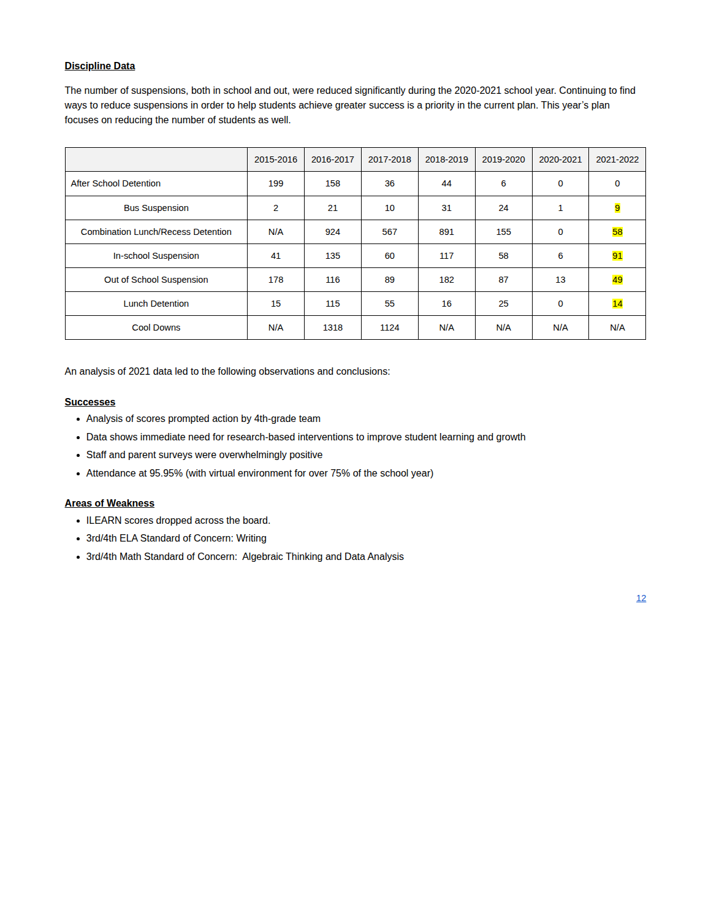Discipline Data
The number of suspensions, both in school and out, were reduced significantly during the 2020-2021 school year. Continuing to find ways to reduce suspensions in order to help students achieve greater success is a priority in the current plan. This year’s plan focuses on reducing the number of students as well.
| | 2015-2016 | 2016-2017 | 2017-2018 | 2018-2019 | 2019-2020 | 2020-2021 | 2021-2022 |
| --- | --- | --- | --- | --- | --- | --- | --- |
| After School Detention | 199 | 158 | 36 | 44 | 6 | 0 | 0 |
| Bus Suspension | 2 | 21 | 10 | 31 | 24 | 1 | 9 |
| Combination Lunch/Recess Detention | N/A | 924 | 567 | 891 | 155 | 0 | 58 |
| In-school Suspension | 41 | 135 | 60 | 117 | 58 | 6 | 91 |
| Out of School Suspension | 178 | 116 | 89 | 182 | 87 | 13 | 49 |
| Lunch Detention | 15 | 115 | 55 | 16 | 25 | 0 | 14 |
| Cool Downs | N/A | 1318 | 1124 | N/A | N/A | N/A | N/A |
An analysis of 2021 data led to the following observations and conclusions:
Successes
Analysis of scores prompted action by 4th-grade team
Data shows immediate need for research-based interventions to improve student learning and growth
Staff and parent surveys were overwhelmingly positive
Attendance at 95.95% (with virtual environment for over 75% of the school year)
Areas of Weakness
ILEARN scores dropped across the board.
3rd/4th ELA Standard of Concern: Writing
3rd/4th Math Standard of Concern: Algebraic Thinking and Data Analysis
12